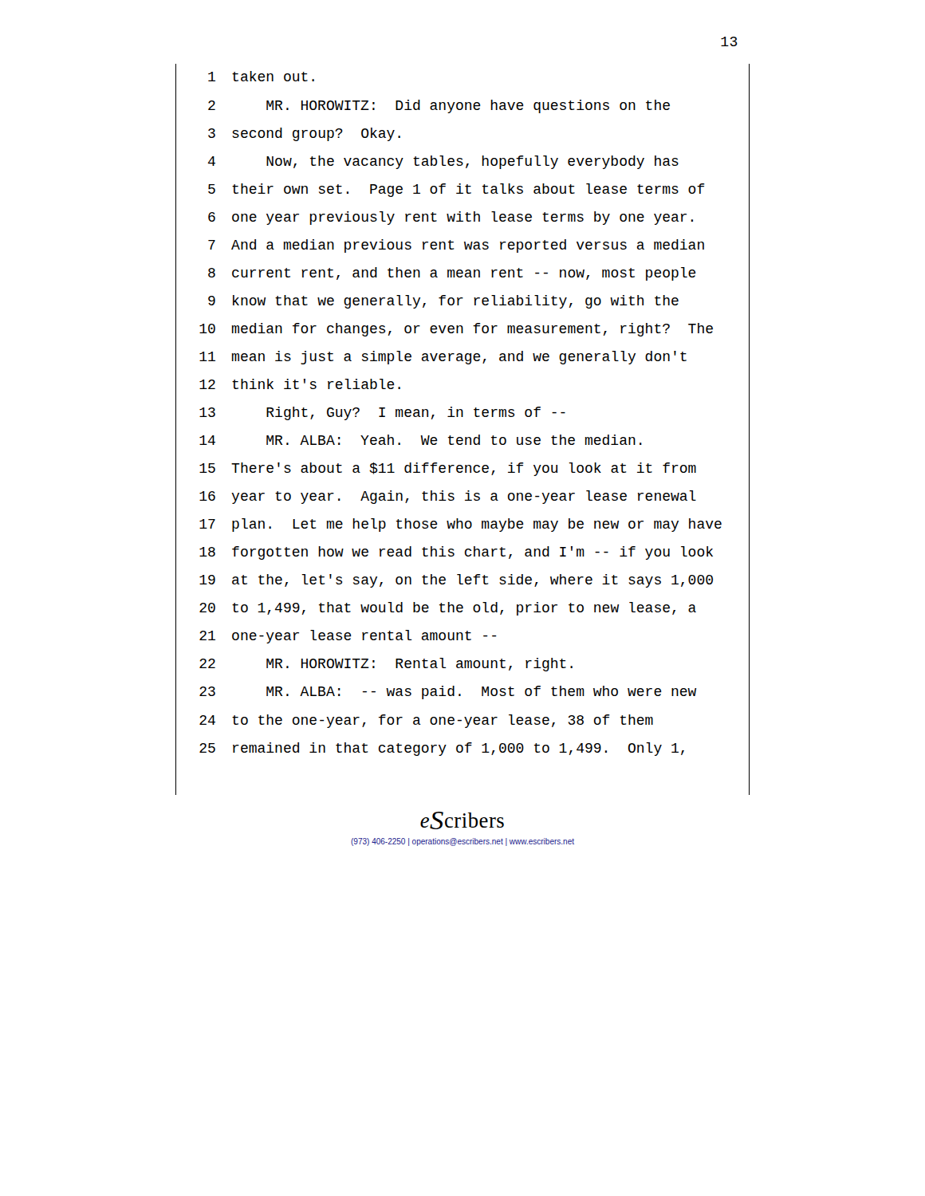13
taken out.
MR. HOROWITZ: Did anyone have questions on the
second group? Okay.
Now, the vacancy tables, hopefully everybody has
their own set. Page 1 of it talks about lease terms of
one year previously rent with lease terms by one year.
And a median previous rent was reported versus a median
current rent, and then a mean rent -- now, most people
know that we generally, for reliability, go with the
median for changes, or even for measurement, right? The
mean is just a simple average, and we generally don't
think it's reliable.
Right, Guy? I mean, in terms of --
MR. ALBA: Yeah. We tend to use the median.
There's about a $11 difference, if you look at it from
year to year. Again, this is a one-year lease renewal
plan. Let me help those who maybe may be new or may have
forgotten how we read this chart, and I'm -- if you look
at the, let's say, on the left side, where it says 1,000
to 1,499, that would be the old, prior to new lease, a
one-year lease rental amount --
MR. HOROWITZ: Rental amount, right.
MR. ALBA: -- was paid. Most of them who were new
to the one-year, for a one-year lease, 38 of them
remained in that category of 1,000 to 1,499. Only 1,
eScribers
(973) 406-2250 | operations@escribers.net | www.escribers.net